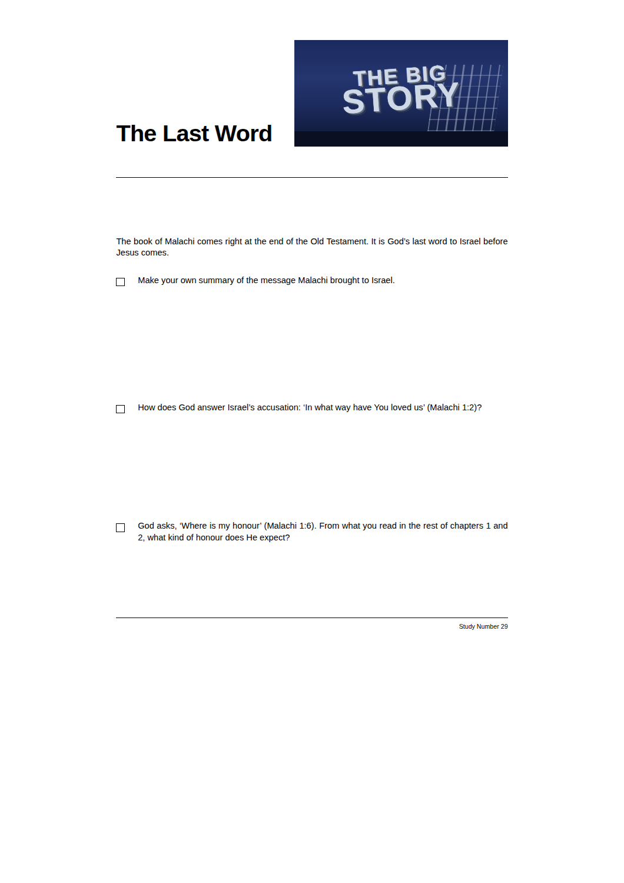THE BIG STORY
The Last Word
The book of Malachi comes right at the end of the Old Testament. It is God’s last word to Israel before Jesus comes.
Make your own summary of the message Malachi brought to Israel.
How does God answer Israel’s accusation: ‘In what way have You loved us’ (Malachi 1:2)?
God asks, ‘Where is my honour’ (Malachi 1:6). From what you read in the rest of chapters 1 and 2, what kind of honour does He expect?
Study Number 29